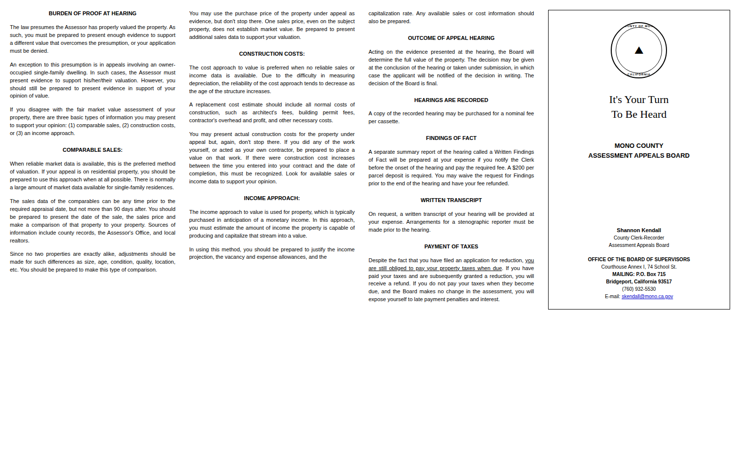Burden of Proof at Hearing
The law presumes the Assessor has properly valued the property. As such, you must be prepared to present enough evidence to support a different value that overcomes the presumption, or your application must be denied.
An exception to this presumption is in appeals involving an owner-occupied single-family dwelling. In such cases, the Assessor must present evidence to support his/her/their valuation. However, you should still be prepared to present evidence in support of your opinion of value.
If you disagree with the fair market value assessment of your property, there are three basic types of information you may present to support your opinion: (1) comparable sales, (2) construction costs, or (3) an income approach.
Comparable Sales:
When reliable market data is available, this is the preferred method of valuation. If your appeal is on residential property, you should be prepared to use this approach when at all possible. There is normally a large amount of market data available for single-family residences.
The sales data of the comparables can be any time prior to the required appraisal date, but not more than 90 days after. You should be prepared to present the date of the sale, the sales price and make a comparison of that property to your property. Sources of information include county records, the Assessor's Office, and local realtors.
Since no two properties are exactly alike, adjustments should be made for such differences as size, age, condition, quality, location, etc. You should be prepared to make this type of comparison.
You may use the purchase price of the property under appeal as evidence, but don't stop there. One sales price, even on the subject property, does not establish market value. Be prepared to present additional sales data to support your valuation.
Construction Costs:
The cost approach to value is preferred when no reliable sales or income data is available. Due to the difficulty in measuring depreciation, the reliability of the cost approach tends to decrease as the age of the structure increases.
A replacement cost estimate should include all normal costs of construction, such as architect's fees, building permit fees, contractor's overhead and profit, and other necessary costs.
You may present actual construction costs for the property under appeal but, again, don't stop there. If you did any of the work yourself, or acted as your own contractor, be prepared to place a value on that work. If there were construction cost increases between the time you entered into your contract and the date of completion, this must be recognized. Look for available sales or income data to support your opinion.
Income Approach:
The income approach to value is used for property, which is typically purchased in anticipation of a monetary income. In this approach, you must estimate the amount of income the property is capable of producing and capitalize that stream into a value.
In using this method, you should be prepared to justify the income projection, the vacancy and expense allowances, and the
capitalization rate. Any available sales or cost information should also be prepared.
Outcome of Appeal Hearing
Acting on the evidence presented at the hearing, the Board will determine the full value of the property. The decision may be given at the conclusion of the hearing or taken under submission, in which case the applicant will be notified of the decision in writing. The decision of the Board is final.
Hearings Are Recorded
A copy of the recorded hearing may be purchased for a nominal fee per cassette.
Findings of Fact
A separate summary report of the hearing called a Written Findings of Fact will be prepared at your expense if you notify the Clerk before the onset of the hearing and pay the required fee. A $200 per parcel deposit is required. You may waive the request for Findings prior to the end of the hearing and have your fee refunded.
Written Transcript
On request, a written transcript of your hearing will be provided at your expense. Arrangements for a stenographic reporter must be made prior to the hearing.
Payment of Taxes
Despite the fact that you have filed an application for reduction, you are still obliged to pay your property taxes when due. If you have paid your taxes and are subsequently granted a reduction, you will receive a refund. If you do not pay your taxes when they become due, and the Board makes no change in the assessment, you will expose yourself to late payment penalties and interest.
COUNTY OF MONO
⛰
CALIFORNIA
It's Your Turn
To Be Heard
MONO COUNTY
ASSESSMENT APPEALS BOARD
Shannon Kendall
County Clerk-Recorder
Assessment Appeals Board
OFFICE OF THE BOARD OF SUPERVISORS
Courthouse Annex I, 74 School St.
MAILING: P.O. Box 715
Bridgeport, California 93517
(760) 932-5530
E-mail: skendall@mono.ca.gov